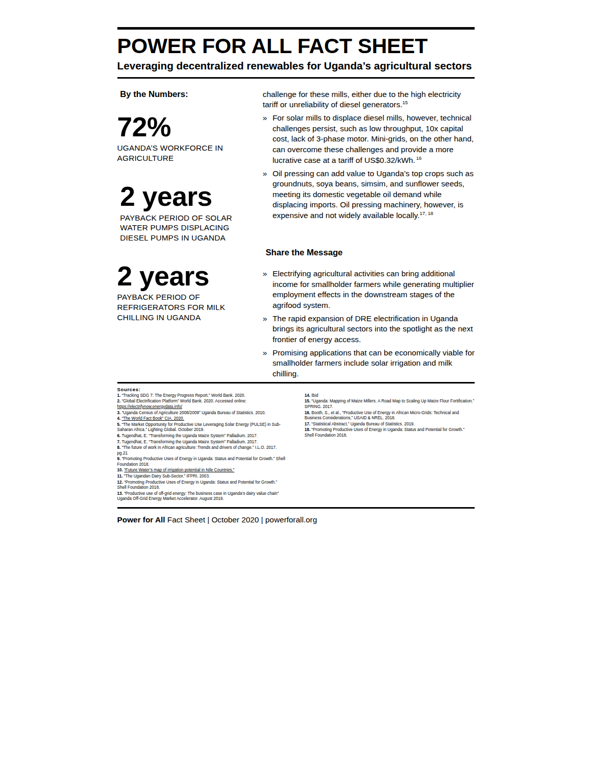POWER FOR ALL FACT SHEET
Leveraging decentralized renewables for Uganda’s agricultural sectors
By the Numbers:
72%
UGANDA’S WORKFORCE IN AGRICULTURE
2 years
PAYBACK PERIOD OF SOLAR WATER PUMPS DISPLACING DIESEL PUMPS IN UGANDA
2 years
PAYBACK PERIOD OF REFRIGERATORS FOR MILK CHILLING IN UGANDA
challenge for these mills, either due to the high electricity tariff or unreliability of diesel generators.15
For solar mills to displace diesel mills, however, technical challenges persist, such as low throughput, 10x capital cost, lack of 3-phase motor. Mini-grids, on the other hand, can overcome these challenges and provide a more lucrative case at a tariff of US$0.32/kWh.16
Oil pressing can add value to Uganda’s top crops such as groundnuts, soya beans, simsim, and sunflower seeds, meeting its domestic vegetable oil demand while displacing imports. Oil pressing machinery, however, is expensive and not widely available locally.17, 18
Share the Message
Electrifying agricultural activities can bring additional income for smallholder farmers while generating multiplier employment effects in the downstream stages of the agrifood system.
The rapid expansion of DRE electrification in Uganda brings its agricultural sectors into the spotlight as the next frontier of energy access.
Promising applications that can be economically viable for smallholder farmers include solar irrigation and milk chilling.
Sources:
1. “Tracking SDG 7: The Energy Progress Report.” World Bank. 2020.
2. “Global Electrification Platform” World Bank. 2020. Accessed online: https://electrifynow.energydata.info/
3. “Uganda Census of Agriculture 2008/2009” Uganda Bureau of Statistics. 2010.
4. “The World Fact Book” CIA. 2020.
5. “The Market Opportunity for Productive Use Leveraging Solar Energy (PULSE) in Sub-Saharan Africa.” Lighting Global. October 2019.
6. Tugendhat, E. “Transforming the Uganda Maize System” Palladium. 2017.
7. Tugendhat, E. “Transforming the Uganda Maize System” Palladium. 2017.
8. “The future of work in African agriculture: Trends and drivers of change.” I.L.O. 2017. pg.21
9. “Promoting Productive Uses of Energy in Uganda: Status and Potential for Growth.” Shell Foundation 2018.
10. “Future Water’s map of irrigation potential in Nile Countries.”
11. “The Ugandan Dairy Sub-Sector.” IFPRI. 2003.
12. “Promoting Productive Uses of Energy in Uganda: Status and Potential for Growth.” Shell Foundation 2018.
13. “Productive use of off-grid energy: The business case in Uganda’s dairy value chain” Uganda Off-Grid Energy Market Accelerator. August 2019.
14. Ibid
15. “Uganda: Mapping of Maize Millers. A Road Map to Scaling Up Maize Flour Fortification.” SPRING. 2017.
16. Booth, S., et al., “Productive Use of Energy in African Micro-Grids: Technical and Business Considerations,” USAID & NREL. 2018.
17. “Statistical Abstract.” Uganda Bureau of Statistics. 2019.
18. “Promoting Productive Uses of Energy in Uganda: Status and Potential for Growth.” Shell Foundation 2018.
Power for All Fact Sheet | October 2020 | powerforall.org